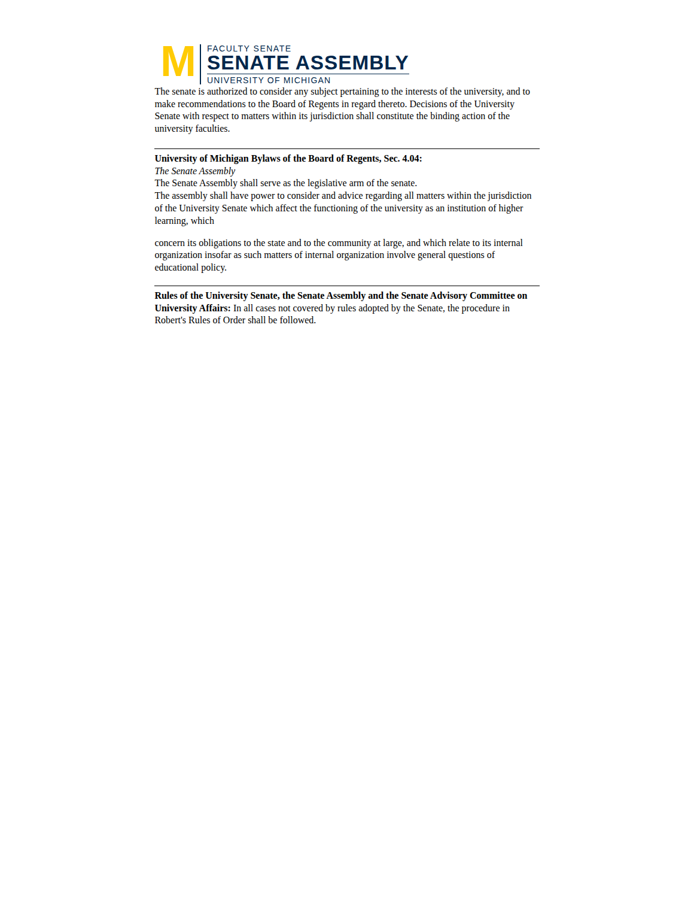M
FACULTY SENATE
SENATE ASSEMBLY
UNIVERSITY OF MICHIGAN
The senate is authorized to consider any subject pertaining to the interests of the university, and to make recommendations to the Board of Regents in regard thereto. Decisions of the University Senate with respect to matters within its jurisdiction shall constitute the binding action of the university faculties.
University of Michigan Bylaws of the Board of Regents, Sec. 4.04:
The Senate Assembly
The Senate Assembly shall serve as the legislative arm of the senate.
The assembly shall have power to consider and advice regarding all matters within the jurisdiction of the University Senate which affect the functioning of the university as an institution of higher learning, which
concern its obligations to the state and to the community at large, and which relate to its internal organization insofar as such matters of internal organization involve general questions of educational policy.
Rules of the University Senate, the Senate Assembly and the Senate Advisory Committee on University Affairs: In all cases not covered by rules adopted by the Senate, the procedure in Robert's Rules of Order shall be followed.